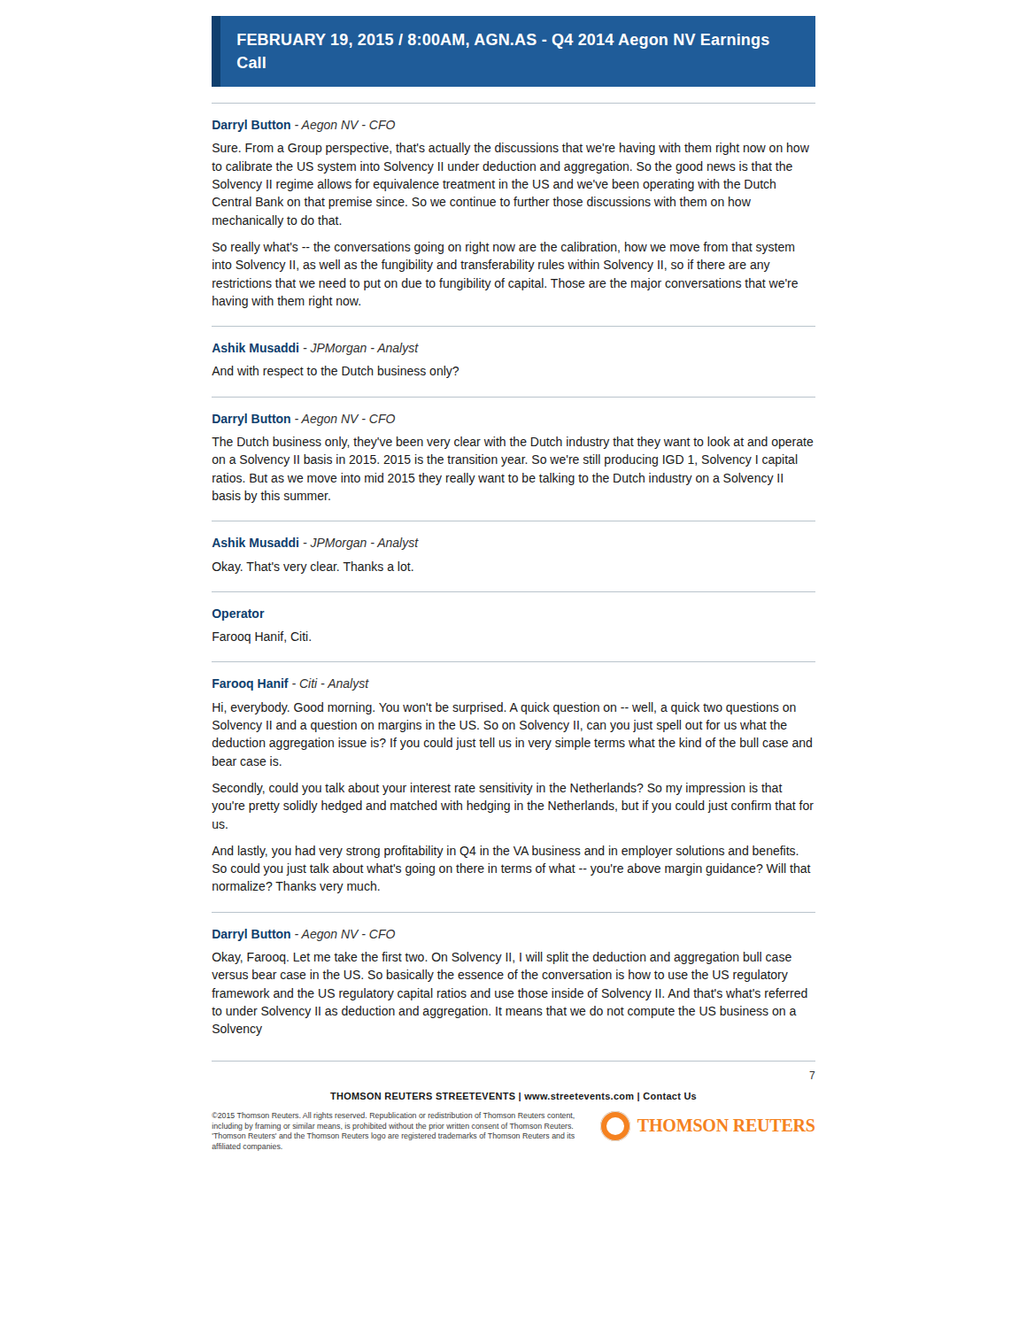FEBRUARY 19, 2015 / 8:00AM, AGN.AS - Q4 2014 Aegon NV Earnings Call
Darryl Button - Aegon NV - CFO
Sure. From a Group perspective, that's actually the discussions that we're having with them right now on how to calibrate the US system into Solvency II under deduction and aggregation. So the good news is that the Solvency II regime allows for equivalence treatment in the US and we've been operating with the Dutch Central Bank on that premise since. So we continue to further those discussions with them on how mechanically to do that.
So really what's -- the conversations going on right now are the calibration, how we move from that system into Solvency II, as well as the fungibility and transferability rules within Solvency II, so if there are any restrictions that we need to put on due to fungibility of capital. Those are the major conversations that we're having with them right now.
Ashik Musaddi - JPMorgan - Analyst
And with respect to the Dutch business only?
Darryl Button - Aegon NV - CFO
The Dutch business only, they've been very clear with the Dutch industry that they want to look at and operate on a Solvency II basis in 2015. 2015 is the transition year. So we're still producing IGD 1, Solvency I capital ratios. But as we move into mid 2015 they really want to be talking to the Dutch industry on a Solvency II basis by this summer.
Ashik Musaddi - JPMorgan - Analyst
Okay. That's very clear. Thanks a lot.
Operator
Farooq Hanif, Citi.
Farooq Hanif - Citi - Analyst
Hi, everybody. Good morning. You won't be surprised. A quick question on -- well, a quick two questions on Solvency II and a question on margins in the US. So on Solvency II, can you just spell out for us what the deduction aggregation issue is? If you could just tell us in very simple terms what the kind of the bull case and bear case is.
Secondly, could you talk about your interest rate sensitivity in the Netherlands? So my impression is that you're pretty solidly hedged and matched with hedging in the Netherlands, but if you could just confirm that for us.
And lastly, you had very strong profitability in Q4 in the VA business and in employer solutions and benefits. So could you just talk about what's going on there in terms of what -- you're above margin guidance? Will that normalize? Thanks very much.
Darryl Button - Aegon NV - CFO
Okay, Farooq. Let me take the first two. On Solvency II, I will split the deduction and aggregation bull case versus bear case in the US. So basically the essence of the conversation is how to use the US regulatory framework and the US regulatory capital ratios and use those inside of Solvency II. And that's what's referred to under Solvency II as deduction and aggregation. It means that we do not compute the US business on a Solvency
7
THOMSON REUTERS STREETEVENTS | www.streetevents.com | Contact Us
©2015 Thomson Reuters. All rights reserved. Republication or redistribution of Thomson Reuters content, including by framing or similar means, is prohibited without the prior written consent of Thomson Reuters. 'Thomson Reuters' and the Thomson Reuters logo are registered trademarks of Thomson Reuters and its affiliated companies.
THOMSON REUTERS